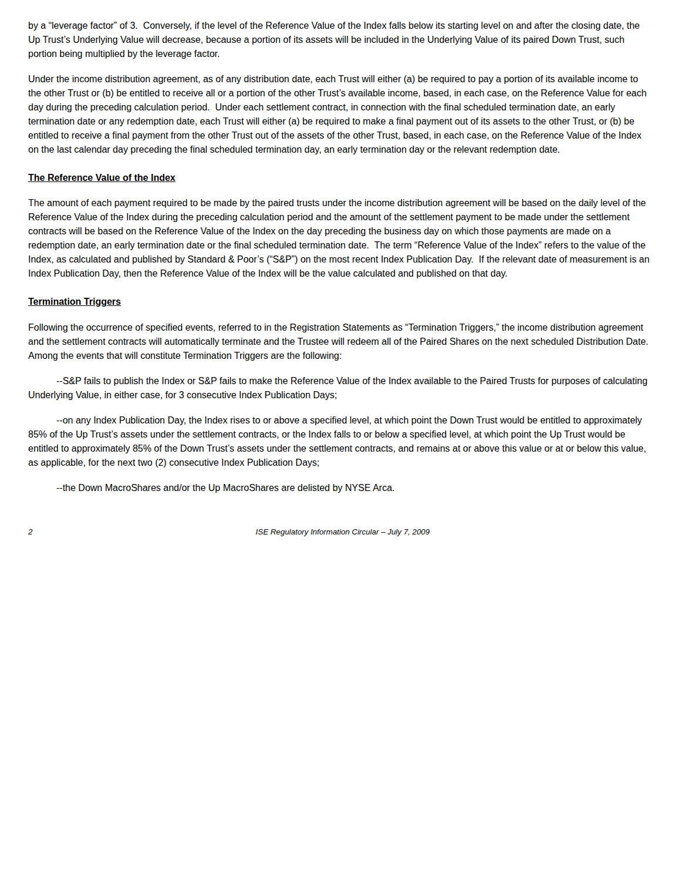by a “leverage factor” of 3. Conversely, if the level of the Reference Value of the Index falls below its starting level on and after the closing date, the Up Trust’s Underlying Value will decrease, because a portion of its assets will be included in the Underlying Value of its paired Down Trust, such portion being multiplied by the leverage factor.
Under the income distribution agreement, as of any distribution date, each Trust will either (a) be required to pay a portion of its available income to the other Trust or (b) be entitled to receive all or a portion of the other Trust’s available income, based, in each case, on the Reference Value for each day during the preceding calculation period. Under each settlement contract, in connection with the final scheduled termination date, an early termination date or any redemption date, each Trust will either (a) be required to make a final payment out of its assets to the other Trust, or (b) be entitled to receive a final payment from the other Trust out of the assets of the other Trust, based, in each case, on the Reference Value of the Index on the last calendar day preceding the final scheduled termination day, an early termination day or the relevant redemption date.
The Reference Value of the Index
The amount of each payment required to be made by the paired trusts under the income distribution agreement will be based on the daily level of the Reference Value of the Index during the preceding calculation period and the amount of the settlement payment to be made under the settlement contracts will be based on the Reference Value of the Index on the day preceding the business day on which those payments are made on a redemption date, an early termination date or the final scheduled termination date. The term “Reference Value of the Index” refers to the value of the Index, as calculated and published by Standard & Poor’s (“S&P”) on the most recent Index Publication Day. If the relevant date of measurement is an Index Publication Day, then the Reference Value of the Index will be the value calculated and published on that day.
Termination Triggers
Following the occurrence of specified events, referred to in the Registration Statements as “Termination Triggers,” the income distribution agreement and the settlement contracts will automatically terminate and the Trustee will redeem all of the Paired Shares on the next scheduled Distribution Date. Among the events that will constitute Termination Triggers are the following:
--S&P fails to publish the Index or S&P fails to make the Reference Value of the Index available to the Paired Trusts for purposes of calculating Underlying Value, in either case, for 3 consecutive Index Publication Days;
--on any Index Publication Day, the Index rises to or above a specified level, at which point the Down Trust would be entitled to approximately 85% of the Up Trust’s assets under the settlement contracts, or the Index falls to or below a specified level, at which point the Up Trust would be entitled to approximately 85% of the Down Trust’s assets under the settlement contracts, and remains at or above this value or at or below this value, as applicable, for the next two (2) consecutive Index Publication Days;
--the Down MacroShares and/or the Up MacroShares are delisted by NYSE Arca.
2 ISE Regulatory Information Circular – July 7, 2009